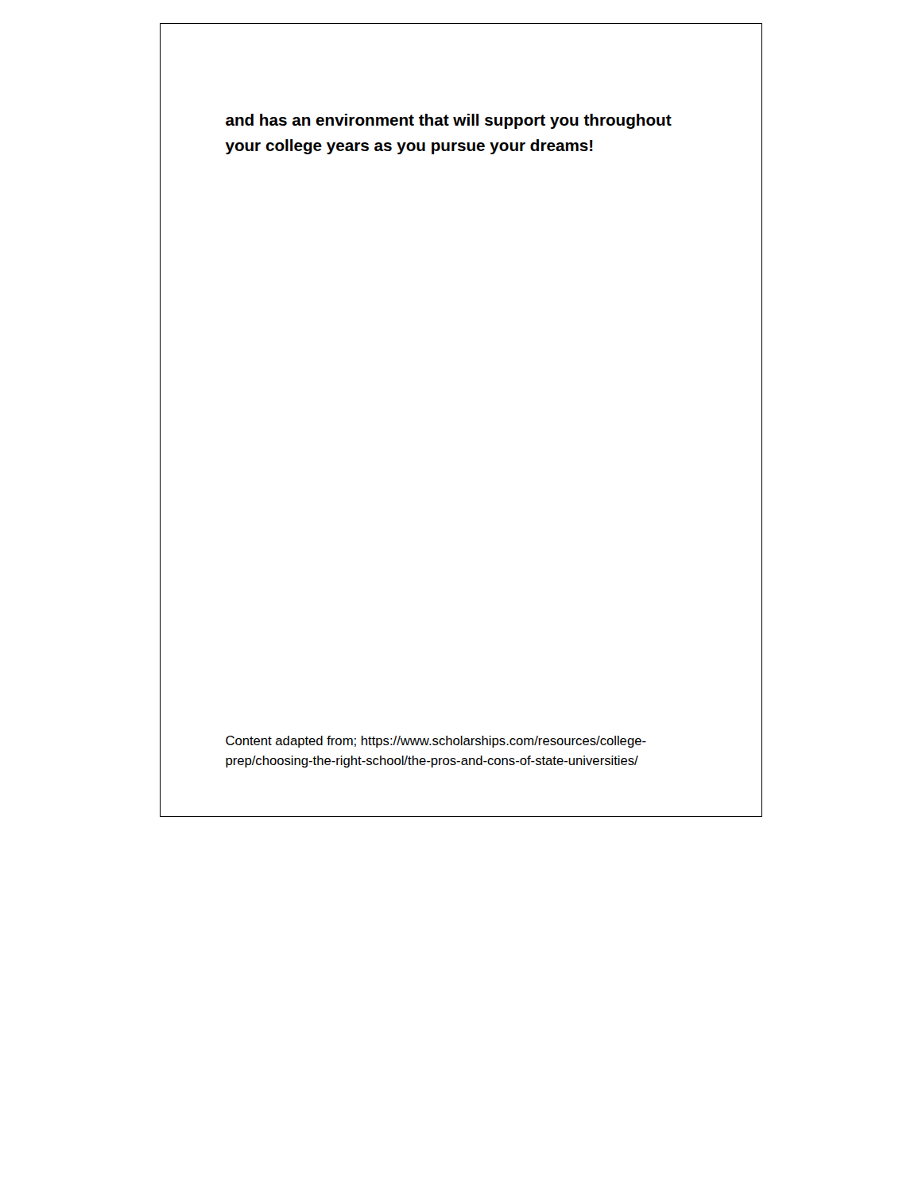and has an environment that will support you throughout your college years as you pursue your dreams!
Content adapted from; https://www.scholarships.com/resources/college-prep/choosing-the-right-school/the-pros-and-cons-of-state-universities/